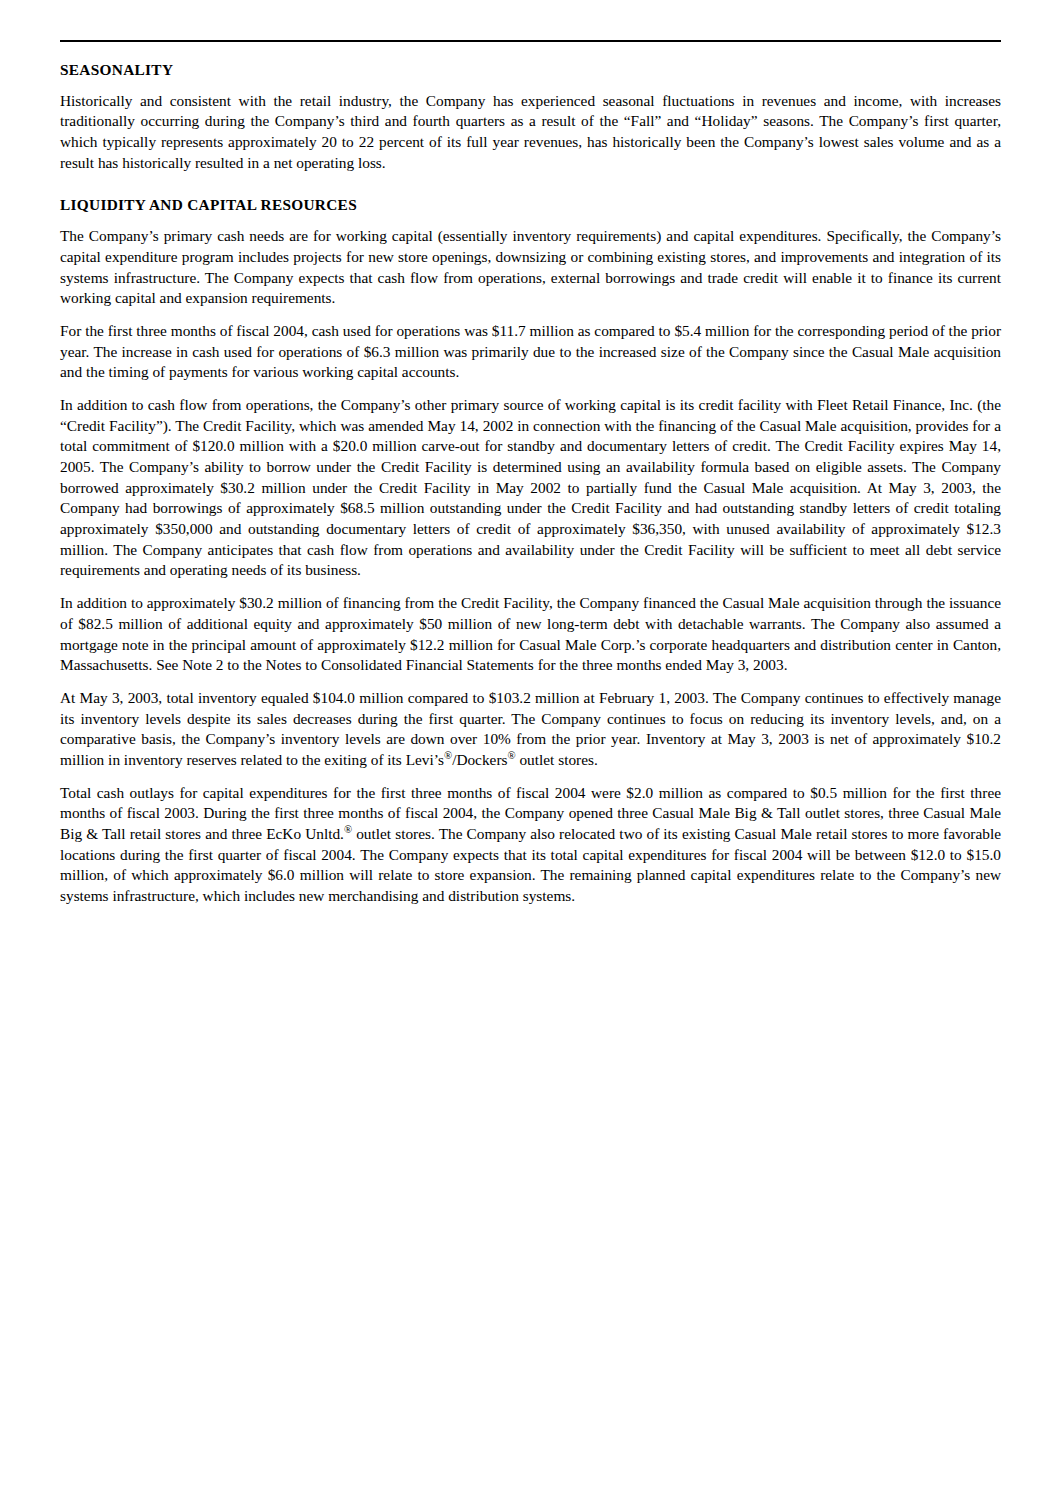SEASONALITY
Historically and consistent with the retail industry, the Company has experienced seasonal fluctuations in revenues and income, with increases traditionally occurring during the Company’s third and fourth quarters as a result of the “Fall” and “Holiday” seasons. The Company’s first quarter, which typically represents approximately 20 to 22 percent of its full year revenues, has historically been the Company’s lowest sales volume and as a result has historically resulted in a net operating loss.
LIQUIDITY AND CAPITAL RESOURCES
The Company’s primary cash needs are for working capital (essentially inventory requirements) and capital expenditures. Specifically, the Company’s capital expenditure program includes projects for new store openings, downsizing or combining existing stores, and improvements and integration of its systems infrastructure. The Company expects that cash flow from operations, external borrowings and trade credit will enable it to finance its current working capital and expansion requirements.
For the first three months of fiscal 2004, cash used for operations was $11.7 million as compared to $5.4 million for the corresponding period of the prior year. The increase in cash used for operations of $6.3 million was primarily due to the increased size of the Company since the Casual Male acquisition and the timing of payments for various working capital accounts.
In addition to cash flow from operations, the Company’s other primary source of working capital is its credit facility with Fleet Retail Finance, Inc. (the “Credit Facility”). The Credit Facility, which was amended May 14, 2002 in connection with the financing of the Casual Male acquisition, provides for a total commitment of $120.0 million with a $20.0 million carve-out for standby and documentary letters of credit. The Credit Facility expires May 14, 2005. The Company’s ability to borrow under the Credit Facility is determined using an availability formula based on eligible assets. The Company borrowed approximately $30.2 million under the Credit Facility in May 2002 to partially fund the Casual Male acquisition. At May 3, 2003, the Company had borrowings of approximately $68.5 million outstanding under the Credit Facility and had outstanding standby letters of credit totaling approximately $350,000 and outstanding documentary letters of credit of approximately $36,350, with unused availability of approximately $12.3 million. The Company anticipates that cash flow from operations and availability under the Credit Facility will be sufficient to meet all debt service requirements and operating needs of its business.
In addition to approximately $30.2 million of financing from the Credit Facility, the Company financed the Casual Male acquisition through the issuance of $82.5 million of additional equity and approximately $50 million of new long-term debt with detachable warrants. The Company also assumed a mortgage note in the principal amount of approximately $12.2 million for Casual Male Corp.’s corporate headquarters and distribution center in Canton, Massachusetts. See Note 2 to the Notes to Consolidated Financial Statements for the three months ended May 3, 2003.
At May 3, 2003, total inventory equaled $104.0 million compared to $103.2 million at February 1, 2003. The Company continues to effectively manage its inventory levels despite its sales decreases during the first quarter. The Company continues to focus on reducing its inventory levels, and, on a comparative basis, the Company’s inventory levels are down over 10% from the prior year. Inventory at May 3, 2003 is net of approximately $10.2 million in inventory reserves related to the exiting of its Levi’s®/Dockers® outlet stores.
Total cash outlays for capital expenditures for the first three months of fiscal 2004 were $2.0 million as compared to $0.5 million for the first three months of fiscal 2003. During the first three months of fiscal 2004, the Company opened three Casual Male Big & Tall outlet stores, three Casual Male Big & Tall retail stores and three EcKo Unltd.® outlet stores. The Company also relocated two of its existing Casual Male retail stores to more favorable locations during the first quarter of fiscal 2004. The Company expects that its total capital expenditures for fiscal 2004 will be between $12.0 to $15.0 million, of which approximately $6.0 million will relate to store expansion. The remaining planned capital expenditures relate to the Company’s new systems infrastructure, which includes new merchandising and distribution systems.